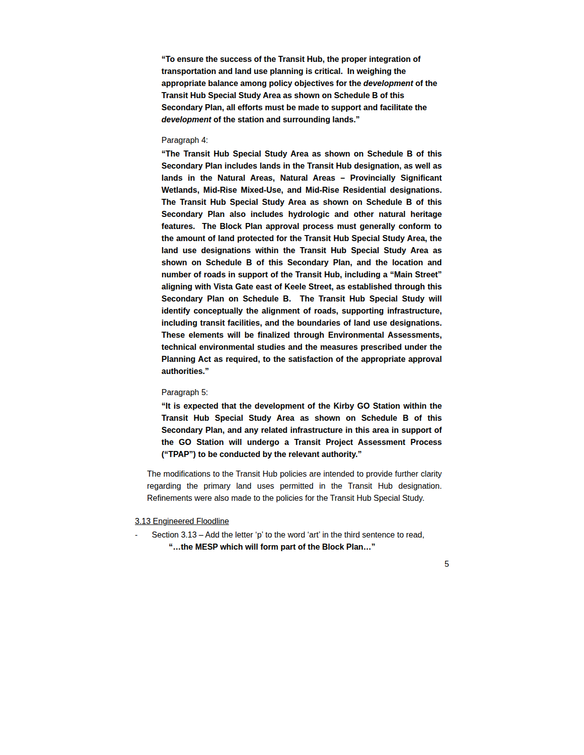“To ensure the success of the Transit Hub, the proper integration of transportation and land use planning is critical. In weighing the appropriate balance among policy objectives for the development of the Transit Hub Special Study Area as shown on Schedule B of this Secondary Plan, all efforts must be made to support and facilitate the development of the station and surrounding lands.”
Paragraph 4:
“The Transit Hub Special Study Area as shown on Schedule B of this Secondary Plan includes lands in the Transit Hub designation, as well as lands in the Natural Areas, Natural Areas – Provincially Significant Wetlands, Mid-Rise Mixed-Use, and Mid-Rise Residential designations. The Transit Hub Special Study Area as shown on Schedule B of this Secondary Plan also includes hydrologic and other natural heritage features. The Block Plan approval process must generally conform to the amount of land protected for the Transit Hub Special Study Area, the land use designations within the Transit Hub Special Study Area as shown on Schedule B of this Secondary Plan, and the location and number of roads in support of the Transit Hub, including a “Main Street” aligning with Vista Gate east of Keele Street, as established through this Secondary Plan on Schedule B. The Transit Hub Special Study will identify conceptually the alignment of roads, supporting infrastructure, including transit facilities, and the boundaries of land use designations. These elements will be finalized through Environmental Assessments, technical environmental studies and the measures prescribed under the Planning Act as required, to the satisfaction of the appropriate approval authorities.”
Paragraph 5:
“It is expected that the development of the Kirby GO Station within the Transit Hub Special Study Area as shown on Schedule B of this Secondary Plan, and any related infrastructure in this area in support of the GO Station will undergo a Transit Project Assessment Process (“TPAP”) to be conducted by the relevant authority.”
The modifications to the Transit Hub policies are intended to provide further clarity regarding the primary land uses permitted in the Transit Hub designation. Refinements were also made to the policies for the Transit Hub Special Study.
3.13 Engineered Floodline
-
Section 3.13 – Add the letter ‘p’ to the word ‘art’ in the third sentence to read,
“…the MESP which will form part of the Block Plan…”
5